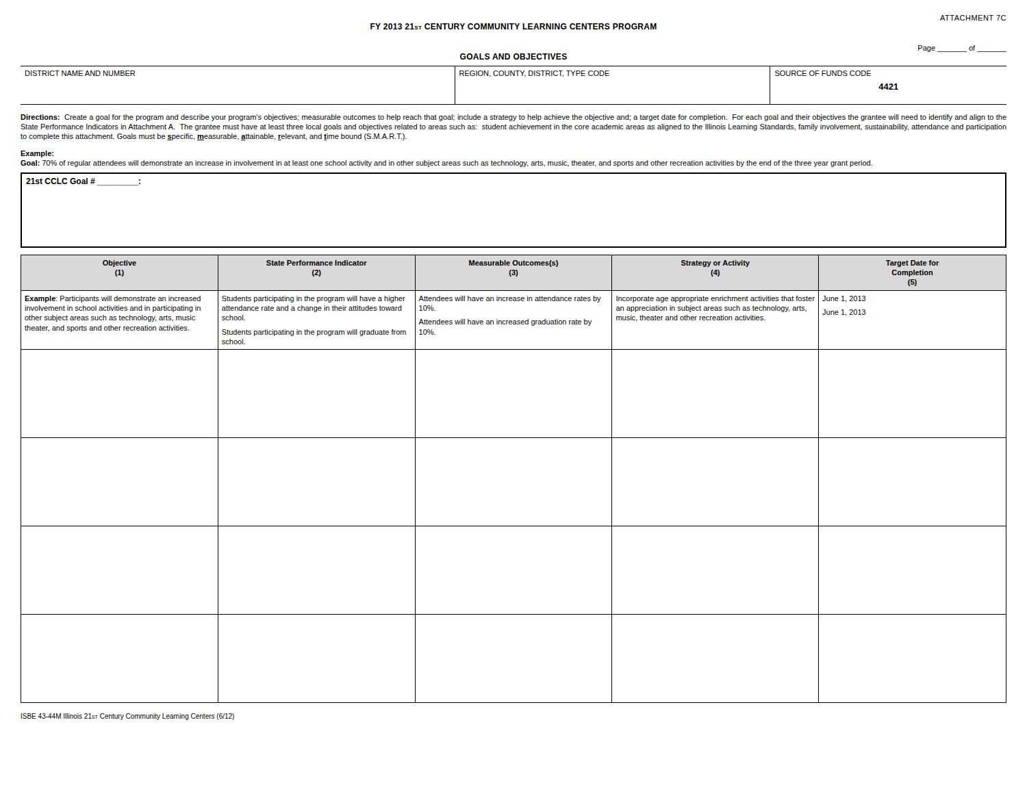ATTACHMENT 7C
FY 2013 21st CENTURY COMMUNITY LEARNING CENTERS PROGRAM
Page _______ of _______
GOALS AND OBJECTIVES
DISTRICT NAME AND NUMBER
REGION, COUNTY, DISTRICT, TYPE CODE
SOURCE OF FUNDS CODE
4421
Directions: Create a goal for the program and describe your program's objectives; measurable outcomes to help reach that goal; include a strategy to help achieve the objective and; a target date for completion. For each goal and their objectives the grantee will need to identify and align to the State Performance Indicators in Attachment A. The grantee must have at least three local goals and objectives related to areas such as: student achievement in the core academic areas as aligned to the Illinois Learning Standards, family involvement, sustainability, attendance and participation to complete this attachment. Goals must be specific, measurable, attainable, relevant, and time bound (S.M.A.R.T.).
Example:
Goal: 70% of regular attendees will demonstrate an increase in involvement in at least one school activity and in other subject areas such as technology, arts, music, theater, and sports and other recreation activities by the end of the three year grant period.
21st CCLC Goal # _________:
| Objective (1) | State Performance Indicator (2) | Measurable Outcomes(s) (3) | Strategy or Activity (4) | Target Date for Completion (5) |
| --- | --- | --- | --- | --- |
| Example : Participants will demonstrate an increased involvement in school activities and in participating in other subject areas such as technology, arts, music theater, and sports and other recreation activities. | Students participating in the program will have a higher attendance rate and a change in their attitudes toward school. Students participating in the program will graduate from school. | Attendees will have an increase in attendance rates by 10%. Attendees will have an increased graduation rate by 10%. | Incorporate age appropriate enrichment activities that foster an appreciation in subject areas such as technology, arts, music, theater and other recreation activities. | June 1, 2013 June 1, 2013 |
ISBE 43-44M Illinois 21st Century Community Learning Centers (6/12)